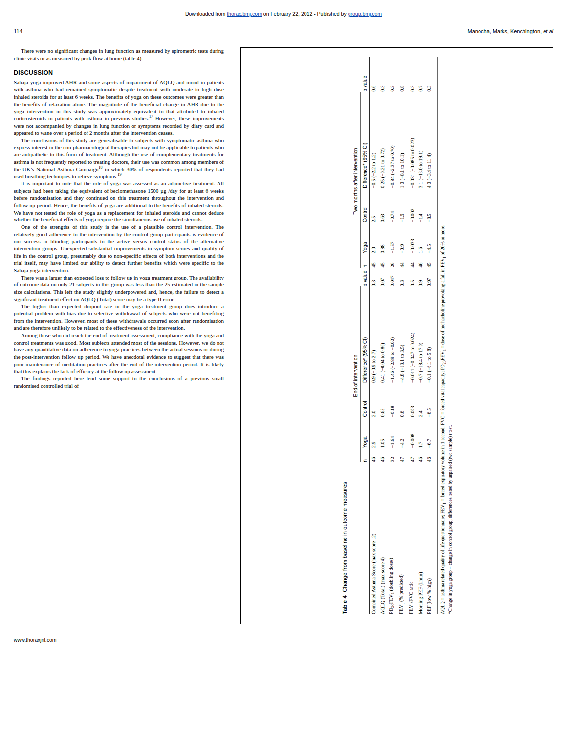Downloaded from thorax.bmj.com on February 22, 2012 - Published by group.bmj.com
114 Manocha, Marks, Kenchington, et al
There were no significant changes in lung function as measured by spirometric tests during clinic visits or as measured by peak flow at home (table 4).
Discussion
Sahaja yoga improved AHR and some aspects of impairment of AQLQ and mood in patients with asthma who had remained symptomatic despite treatment with moderate to high dose inhaled steroids for at least 6 weeks. The benefits of yoga on these outcomes were greater than the benefits of relaxation alone. The magnitude of the beneficial change in AHR due to the yoga intervention in this study was approximately equivalent to that attributed to inhaled corticosteroids in patients with asthma in previous studies.17 However, these improvements were not accompanied by changes in lung function or symptoms recorded by diary card and appeared to wane over a period of 2 months after the intervention ceases.
The conclusions of this study are generalisable to subjects with symptomatic asthma who express interest in the non-pharmacological therapies but may not be applicable to patients who are antipathetic to this form of treatment. Although the use of complementary treatments for asthma is not frequently reported to treating doctors, their use was common among members of the UK’s National Asthma Campaign18 in which 30% of respondents reported that they had used breathing techniques to relieve symptoms.19
It is important to note that the role of yoga was assessed as an adjunctive treatment. All subjects had been taking the equivalent of beclomethasone 1500 µg /day for at least 6 weeks before randomisation and they continued on this treatment throughout the intervention and follow up period. Hence, the benefits of yoga are additional to the benefits of inhaled steroids. We have not tested the role of yoga as a replacement for inhaled steroids and cannot deduce whether the beneficial effects of yoga require the simultaneous use of inhaled steroids.
One of the strengths of this study is the use of a plausible control intervention. The relatively good adherence to the intervention by the control group participants is evidence of our success in blinding participants to the active versus control status of the alternative intervention groups. Unexpected substantial improvements in symptom scores and quality of life in the control group, presumably due to non-specific effects of both interventions and the trial itself, may have limited our ability to detect further benefits which were specific to the Sahaja yoga intervention.
There was a larger than expected loss to follow up in yoga treatment group. The availability of outcome data on only 21 subjects in this group was less than the 25 estimated in the sample size calculations. This left the study slightly underpowered and, hence, the failure to detect a significant treatment effect on AQLQ (Total) score may be a type II error.
The higher than expected dropout rate in the yoga treatment group does introduce a potential problem with bias due to selective withdrawal of subjects who were not benefiting from the intervention. However, most of these withdrawals occurred soon after randomisation and are therefore unlikely to be related to the effectiveness of the intervention.
Among those who did reach the end of treatment assessment, compliance with the yoga and control treatments was good. Most subjects attended most of the sessions. However, we do not have any quantitative data on adherence to yoga practices between the actual sessions or during the post-intervention follow up period. We have anecdotal evidence to suggest that there was poor maintenance of meditation practices after the end of the intervention period. It is likely that this explains the lack of efficacy at the follow up assessment.
The findings reported here lend some support to the conclusions of a previous small randomised controlled trial of
Table 4 Change from baseline in outcome measures
| | End of intervention | | Two months after intervention |
| --- | --- | --- | --- |
| | n | Yoga | Control | Difference* (95% CI) | p value | n | Yoga | Control | Difference* (95% CI) | p value |
| Combined Asthma Score (max score 12) | 46 | 2.9 | 2.0 | 0.9 (−0.9 to 2.7) | 0.3 | 45 | 2.0 | 2.5 | −0.5 (−2.2 to 1.2) | 0.6 |
| AQLQ (Total) (max score 4) | 46 | 1.05 | 0.65 | 0.41 (−0.04 to 0.86) | 0.07 | 45 | 0.88 | 0.63 | 0.25 (−0.21 to 0.72) | 0.3 |
| PD 20 FEV 1 (doubling doses) | 32 | −1.64 | −0.18 | −1.46 (−2.89 to −0.02) | 0.047 | 26 | −1.57 | −0.74 | −0.84 (−2.37 to 0.70) | 0.3 |
| FEV 1 (% predicted) | 47 | −4.2 | 0.6 | −4.8 (−13.1 to 3.5) | 0.3 | 44 | −0.9 | −1.9 | 1.0 (−8.1 to 10.1) | 0.8 |
| FEV 1 /FVC ratio | 47 | −0.008 | 0.003 | −0.011 (−0.047 to 0.024) | 0.5 | 44 | −0.033 | −0.002 | −0.031 (−0.085 to 0.023) | 0.3 |
| Morning PEF (l/min) | 46 | 1.7 | 2.4 | −0.7 (−18.4 to 17.0) | 0.9 | 46 | 1.6 | −1.4 | 3.1 (−13.0 to 19.1) | 0.7 |
| PEF (low % high) | 46 | −6.7 | −6.5 | −0.1 (−6.1 to 5.8) | 0.97 | 45 | −4.5 | −8.5 | 4.0 (−3.4 to 11.4) | 0.3 |
AQLQ = asthma related quality of life questionnaire; FEV1 = forced expiratory volume in 1 second; FVC = forced vital capacity; PD20FEV1 = dose of methacholine provoking a fall in FEV1 of 20% or more.
*Change in yoga group − change in control group, differences tested by unpaired (two sample) t test.
www.thoraxjnl.com